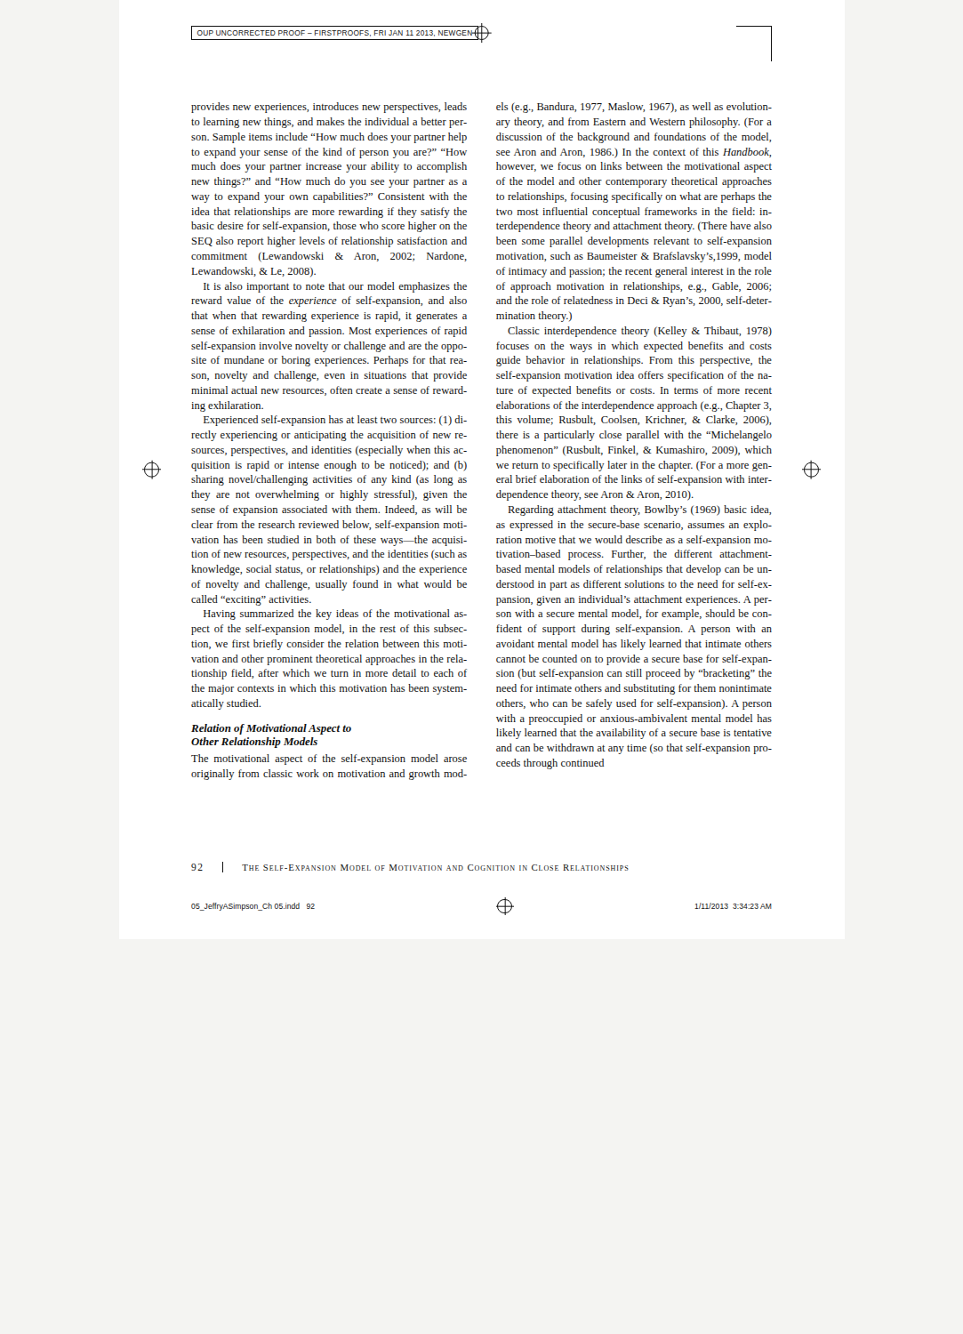OUP UNCORRECTED PROOF – FIRSTPROOFS, Fri Jan 11 2013, NEWGEN
provides new experiences, introduces new perspectives, leads to learning new things, and makes the individual a better person. Sample items include “How much does your partner help to expand your sense of the kind of person you are?” “How much does your partner increase your ability to accomplish new things?” and “How much do you see your partner as a way to expand your own capabilities?” Consistent with the idea that relationships are more rewarding if they satisfy the basic desire for self-expansion, those who score higher on the SEQ also report higher levels of relationship satisfaction and commitment (Lewandowski & Aron, 2002; Nardone, Lewandowski, & Le, 2008).
It is also important to note that our model emphasizes the reward value of the experience of self-expansion, and also that when that rewarding experience is rapid, it generates a sense of exhilaration and passion. Most experiences of rapid self-expansion involve novelty or challenge and are the opposite of mundane or boring experiences. Perhaps for that reason, novelty and challenge, even in situations that provide minimal actual new resources, often create a sense of rewarding exhilaration.
Experienced self-expansion has at least two sources: (1) directly experiencing or anticipating the acquisition of new resources, perspectives, and identities (especially when this acquisition is rapid or intense enough to be noticed); and (b) sharing novel/challenging activities of any kind (as long as they are not overwhelming or highly stressful), given the sense of expansion associated with them. Indeed, as will be clear from the research reviewed below, self-expansion motivation has been studied in both of these ways—the acquisition of new resources, perspectives, and the identities (such as knowledge, social status, or relationships) and the experience of novelty and challenge, usually found in what would be called “exciting” activities.
Having summarized the key ideas of the motivational aspect of the self-expansion model, in the rest of this subsection, we first briefly consider the relation between this motivation and other prominent theoretical approaches in the relationship field, after which we turn in more detail to each of the major contexts in which this motivation has been systematically studied.
Relation of Motivational Aspect to
Other Relationship Models
The motivational aspect of the self-expansion model arose originally from classic work on motivation and growth models (e.g., Bandura, 1977, Maslow, 1967), as well as evolutionary theory, and from Eastern and Western philosophy. (For a discussion of the background and foundations of the model, see Aron and Aron, 1986.) In the context of this Handbook, however, we focus on links between the motivational aspect of the model and other contemporary theoretical approaches to relationships, focusing specifically on what are perhaps the two most influential conceptual frameworks in the field: interdependence theory and attachment theory. (There have also been some parallel developments relevant to self-expansion motivation, such as Baumeister & Brafslavsky’s,1999, model of intimacy and passion; the recent general interest in the role of approach motivation in relationships, e.g., Gable, 2006; and the role of relatedness in Deci & Ryan’s, 2000, self-determination theory.)
Classic interdependence theory (Kelley & Thibaut, 1978) focuses on the ways in which expected benefits and costs guide behavior in relationships. From this perspective, the self-expansion motivation idea offers specification of the nature of expected benefits or costs. In terms of more recent elaborations of the interdependence approach (e.g., Chapter 3, this volume; Rusbult, Coolsen, Krichner, & Clarke, 2006), there is a particularly close parallel with the “Michelangelo phenomenon” (Rusbult, Finkel, & Kumashiro, 2009), which we return to specifically later in the chapter. (For a more general brief elaboration of the links of self-expansion with interdependence theory, see Aron & Aron, 2010).
Regarding attachment theory, Bowlby’s (1969) basic idea, as expressed in the secure-base scenario, assumes an exploration motive that we would describe as a self-expansion motivation–based process. Further, the different attachment-based mental models of relationships that develop can be understood in part as different solutions to the need for self-expansion, given an individual’s attachment experiences. A person with a secure mental model, for example, should be confident of support during self-expansion. A person with an avoidant mental model has likely learned that intimate others cannot be counted on to provide a secure base for self-expansion (but self-expansion can still proceed by “bracketing” the need for intimate others and substituting for them nonintimate others, who can be safely used for self-expansion). A person with a preoccupied or anxious-ambivalent mental model has likely learned that the availability of a secure base is tentative and can be withdrawn at any time (so that self-expansion proceeds through continued
92 The Self-Expansion Model of Motivation and Cognition in Close Relationships
05_JeffryASimpson_Ch 05.indd 92 1/11/2013 3:34:23 AM